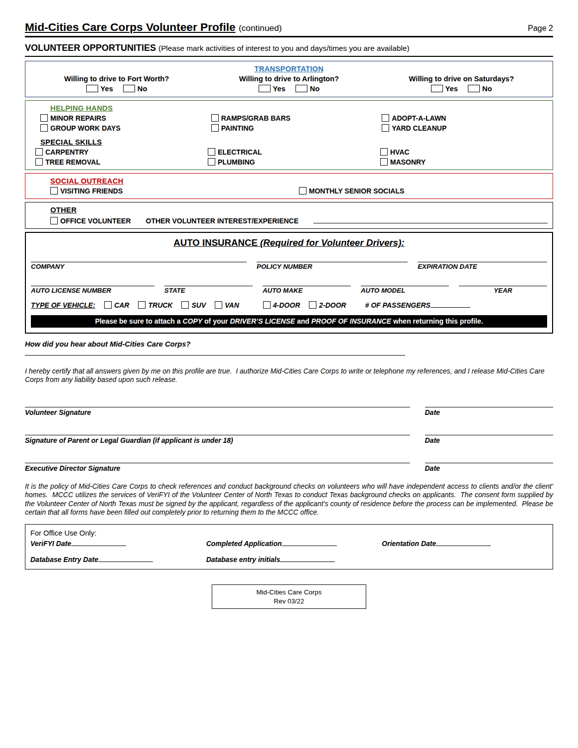Mid-Cities Care Corps Volunteer Profile (continued)
Page 2
VOLUNTEER OPPORTUNITIES (Please mark activities of interest to you and days/times you are available)
TRANSPORTATION
Willing to drive to Fort Worth?
Yes No
Willing to drive to Arlington?
Yes No
Willing to drive on Saturdays?
Yes No
HELPING HANDS
MINOR REPAIRS
RAMPS/GRAB BARS
ADOPT-A-LAWN
GROUP WORK DAYS
PAINTING
YARD CLEANUP
SPECIAL SKILLS
CARPENTRY
ELECTRICAL
HVAC
TREE REMOVAL
PLUMBING
MASONRY
SOCIAL OUTREACH
VISITING FRIENDS
MONTHLY SENIOR SOCIALS
OTHER
OFFICE VOLUNTEER
OTHER VOLUNTEER INTEREST/EXPERIENCE
AUTO INSURANCE (Required for Volunteer Drivers):
COMPANY
POLICY NUMBER
EXPIRATION DATE
AUTO LICENSE NUMBER
STATE
AUTO MAKE
AUTO MODEL
YEAR
TYPE OF VEHICLE: CAR TRUCK SUV VAN 4-DOOR 2-DOOR # OF PASSENGERS
Please be sure to attach a COPY of your DRIVER’S LICENSE and PROOF OF INSURANCE when returning this profile.
How did you hear about Mid-Cities Care Corps?
I hereby certify that all answers given by me on this profile are true. I authorize Mid-Cities Care Corps to write or telephone my references, and I release Mid-Cities Care Corps from any liability based upon such release.
Volunteer Signature
Date
Signature of Parent or Legal Guardian (if applicant is under 18)
Date
Executive Director Signature
Date
It is the policy of Mid-Cities Care Corps to check references and conduct background checks on volunteers who will have independent access to clients and/or the client’ homes. MCCC utilizes the services of VeriFYI of the Volunteer Center of North Texas to conduct Texas background checks on applicants. The consent form supplied by the Volunteer Center of North Texas must be signed by the applicant, regardless of the applicant’s county of residence before the process can be implemented. Please be certain that all forms have been filled out completely prior to returning them to the MCCC office.
For Office Use Only:
VeriFYI Date
Completed Application
Orientation Date
Database Entry Date
Database entry initials
Mid-Cities Care Corps
Rev 03/22